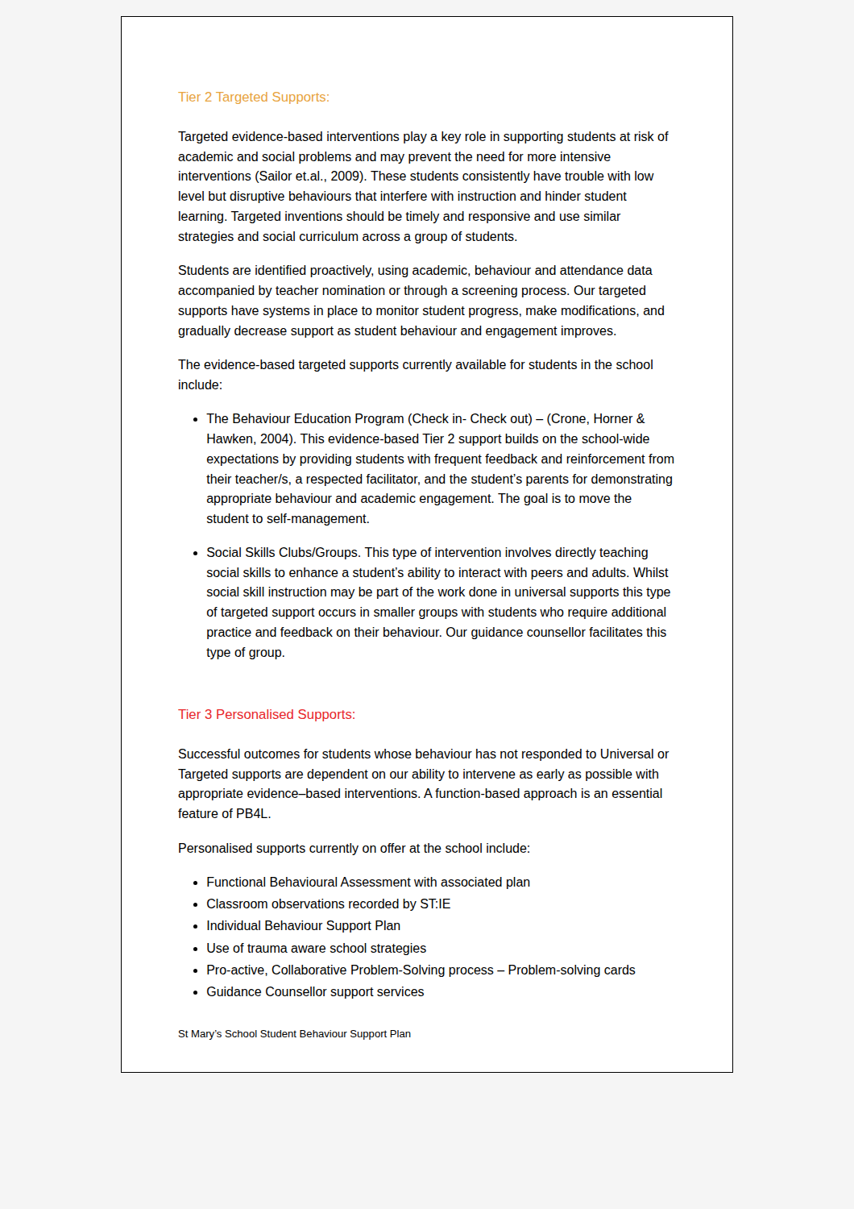Tier 2 Targeted Supports:
Targeted evidence-based interventions play a key role in supporting students at risk of academic and social problems and may prevent the need for more intensive interventions (Sailor et.al., 2009). These students consistently have trouble with low level but disruptive behaviours that interfere with instruction and hinder student learning. Targeted inventions should be timely and responsive and use similar strategies and social curriculum across a group of students.
Students are identified proactively, using academic, behaviour and attendance data accompanied by teacher nomination or through a screening process. Our targeted supports have systems in place to monitor student progress, make modifications, and gradually decrease support as student behaviour and engagement improves.
The evidence-based targeted supports currently available for students in the school include:
The Behaviour Education Program (Check in- Check out) – (Crone, Horner & Hawken, 2004). This evidence-based Tier 2 support builds on the school-wide expectations by providing students with frequent feedback and reinforcement from their teacher/s, a respected facilitator, and the student’s parents for demonstrating appropriate behaviour and academic engagement. The goal is to move the student to self-management.
Social Skills Clubs/Groups. This type of intervention involves directly teaching social skills to enhance a student’s ability to interact with peers and adults. Whilst social skill instruction may be part of the work done in universal supports this type of targeted support occurs in smaller groups with students who require additional practice and feedback on their behaviour. Our guidance counsellor facilitates this type of group.
Tier 3 Personalised Supports:
Successful outcomes for students whose behaviour has not responded to Universal or Targeted supports are dependent on our ability to intervene as early as possible with appropriate evidence–based interventions. A function-based approach is an essential feature of PB4L.
Personalised supports currently on offer at the school include:
Functional Behavioural Assessment with associated plan
Classroom observations recorded by ST:IE
Individual Behaviour Support Plan
Use of trauma aware school strategies
Pro-active, Collaborative Problem-Solving process – Problem-solving cards
Guidance Counsellor support services
St Mary’s School Student Behaviour Support Plan